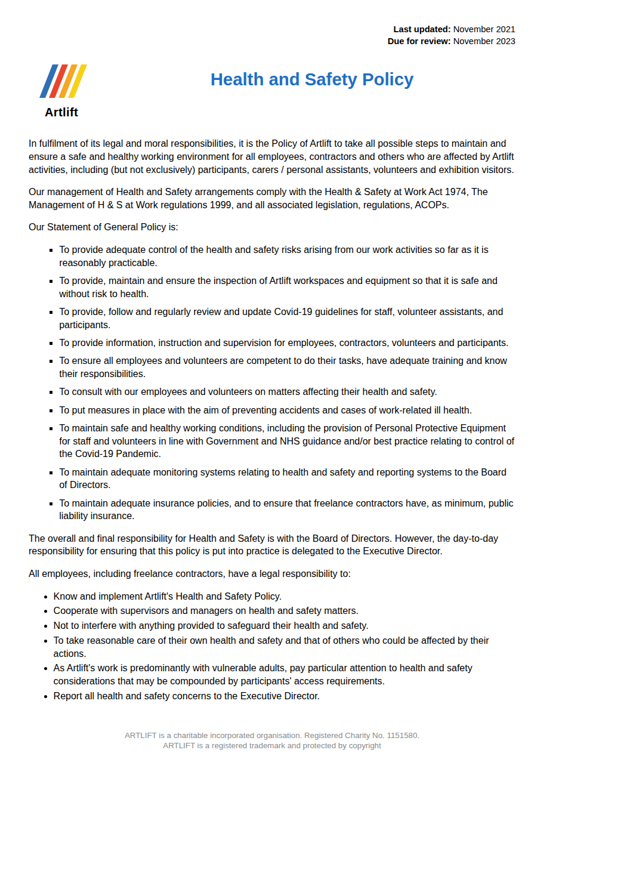Last updated: November 2021
Due for review: November 2023
Artlift
Health and Safety Policy
In fulfilment of its legal and moral responsibilities, it is the Policy of Artlift to take all possible steps to maintain and ensure a safe and healthy working environment for all employees, contractors and others who are affected by Artlift activities, including (but not exclusively) participants, carers / personal assistants, volunteers and exhibition visitors.
Our management of Health and Safety arrangements comply with the Health & Safety at Work Act 1974, The Management of H & S at Work regulations 1999, and all associated legislation, regulations, ACOPs.
Our Statement of General Policy is:
To provide adequate control of the health and safety risks arising from our work activities so far as it is reasonably practicable.
To provide, maintain and ensure the inspection of Artlift workspaces and equipment so that it is safe and without risk to health.
To provide, follow and regularly review and update Covid-19 guidelines for staff, volunteer assistants, and participants.
To provide information, instruction and supervision for employees, contractors, volunteers and participants.
To ensure all employees and volunteers are competent to do their tasks, have adequate training and know their responsibilities.
To consult with our employees and volunteers on matters affecting their health and safety.
To put measures in place with the aim of preventing accidents and cases of work-related ill health.
To maintain safe and healthy working conditions, including the provision of Personal Protective Equipment for staff and volunteers in line with Government and NHS guidance and/or best practice relating to control of the Covid-19 Pandemic.
To maintain adequate monitoring systems relating to health and safety and reporting systems to the Board of Directors.
To maintain adequate insurance policies, and to ensure that freelance contractors have, as minimum, public liability insurance.
The overall and final responsibility for Health and Safety is with the Board of Directors. However, the day-to-day responsibility for ensuring that this policy is put into practice is delegated to the Executive Director.
All employees, including freelance contractors, have a legal responsibility to:
Know and implement Artlift's Health and Safety Policy.
Cooperate with supervisors and managers on health and safety matters.
Not to interfere with anything provided to safeguard their health and safety.
To take reasonable care of their own health and safety and that of others who could be affected by their actions.
As Artlift's work is predominantly with vulnerable adults, pay particular attention to health and safety considerations that may be compounded by participants' access requirements.
Report all health and safety concerns to the Executive Director.
ARTLIFT is a charitable incorporated organisation. Registered Charity No. 1151580.
ARTLIFT is a registered trademark and protected by copyright